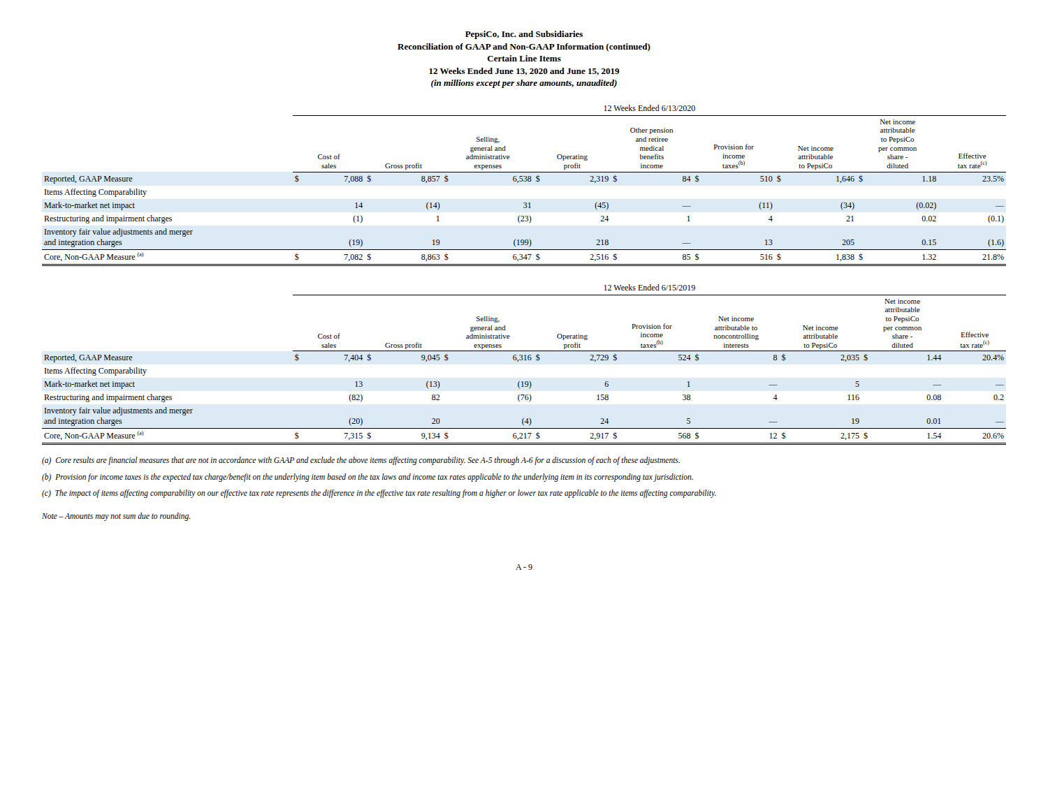PepsiCo, Inc. and Subsidiaries
Reconciliation of GAAP and Non-GAAP Information (continued)
Certain Line Items
12 Weeks Ended June 13, 2020 and June 15, 2019
(in millions except per share amounts, unaudited)
| | 12 Weeks Ended 6/13/2020 |
| | Cost of sales | Gross profit | Selling, general and administrative expenses | Operating profit | Other pension and retiree medical benefits income | Provision for income taxes (b) | Net income attributable to PepsiCo | Net income attributable to PepsiCo per common share - diluted | Effective tax rate (c) |
| Reported, GAAP Measure | $ | 7,088 | $ | 8,857 | $ | 6,538 | $ | 2,319 | $ | 84 | $ | 510 | $ | 1,646 | $ | 1.18 | | 23.5% |
| Items Affecting Comparability | |
| Mark-to-market net impact | | 14 | | (14) | | 31 | | (45) | | — | | (11) | | (34) | | (0.02) | | — |
| Restructuring and impairment charges | | (1) | | 1 | | (23) | | 24 | | 1 | | 4 | | 21 | | 0.02 | | (0.1) |
| Inventory fair value adjustments and merger and integration charges | | (19) | | 19 | | (199) | | 218 | | — | | 13 | | 205 | | 0.15 | | (1.6) |
| Core, Non-GAAP Measure (a) | $ | 7,082 | $ | 8,863 | $ | 6,347 | $ | 2,516 | $ | 85 | $ | 516 | $ | 1,838 | $ | 1.32 | | 21.8% |
| | 12 Weeks Ended 6/15/2019 |
| | Cost of sales | Gross profit | Selling, general and administrative expenses | Operating profit | Provision for income taxes (b) | Net income attributable to noncontrolling interests | Net income attributable to PepsiCo | Net income attributable to PepsiCo per common share - diluted | Effective tax rate (c) |
| Reported, GAAP Measure | $ | 7,404 | $ | 9,045 | $ | 6,316 | $ | 2,729 | $ | 524 | $ | 8 | $ | 2,035 | $ | 1.44 | | 20.4% |
| Items Affecting Comparability | |
| Mark-to-market net impact | | 13 | | (13) | | (19) | | 6 | | 1 | | — | | 5 | | — | | — |
| Restructuring and impairment charges | | (82) | | 82 | | (76) | | 158 | | 38 | | 4 | | 116 | | 0.08 | | 0.2 |
| Inventory fair value adjustments and merger and integration charges | | (20) | | 20 | | (4) | | 24 | | 5 | | — | | 19 | | 0.01 | | — |
| Core, Non-GAAP Measure (a) | $ | 7,315 | $ | 9,134 | $ | 6,217 | $ | 2,917 | $ | 568 | $ | 12 | $ | 2,175 | $ | 1.54 | | 20.6% |
(a) Core results are financial measures that are not in accordance with GAAP and exclude the above items affecting comparability. See A-5 through A-6 for a discussion of each of these adjustments.
(b) Provision for income taxes is the expected tax charge/benefit on the underlying item based on the tax laws and income tax rates applicable to the underlying item in its corresponding tax jurisdiction.
(c) The impact of items affecting comparability on our effective tax rate represents the difference in the effective tax rate resulting from a higher or lower tax rate applicable to the items affecting comparability.
Note – Amounts may not sum due to rounding.
A - 9